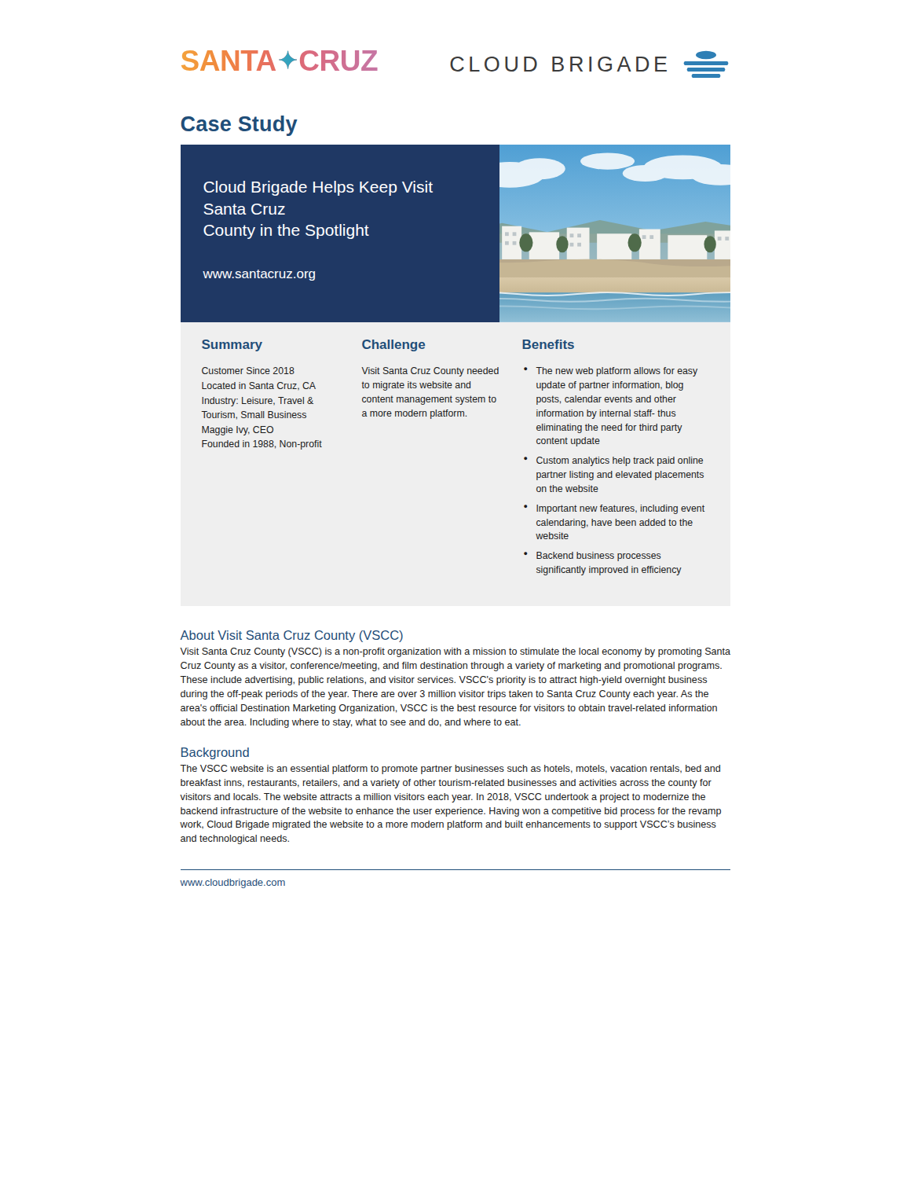SANTA✦CRUZ
CLOUD BRIGADE
Case Study
Cloud Brigade Helps Keep Visit Santa Cruz
County in the Spotlight
www.santacruz.org
Summary
Customer Since 2018
Located in Santa Cruz, CA
Industry: Leisure, Travel & Tourism, Small Business
Maggie Ivy, CEO
Founded in 1988, Non-profit
Challenge
Visit Santa Cruz County needed to migrate its website and content management system to a more modern platform.
Benefits
The new web platform allows for easy update of partner information, blog posts, calendar events and other information by internal staff- thus eliminating the need for third party content update
Custom analytics help track paid online partner listing and elevated placements on the website
Important new features, including event calendaring, have been added to the website
Backend business processes significantly improved in efficiency
About Visit Santa Cruz County (VSCC)
Visit Santa Cruz County (VSCC) is a non-profit organization with a mission to stimulate the local economy by promoting Santa Cruz County as a visitor, conference/meeting, and film destination through a variety of marketing and promotional programs. These include advertising, public relations, and visitor services. VSCC's priority is to attract high-yield overnight business during the off-peak periods of the year. There are over 3 million visitor trips taken to Santa Cruz County each year. As the area's official Destination Marketing Organization, VSCC is the best resource for visitors to obtain travel-related information about the area. Including where to stay, what to see and do, and where to eat.
Background
The VSCC website is an essential platform to promote partner businesses such as hotels, motels, vacation rentals, bed and breakfast inns, restaurants, retailers, and a variety of other tourism-related businesses and activities across the county for visitors and locals. The website attracts a million visitors each year. In 2018, VSCC undertook a project to modernize the backend infrastructure of the website to enhance the user experience. Having won a competitive bid process for the revamp work, Cloud Brigade migrated the website to a more modern platform and built enhancements to support VSCC’s business and technological needs.
www.cloudbrigade.com